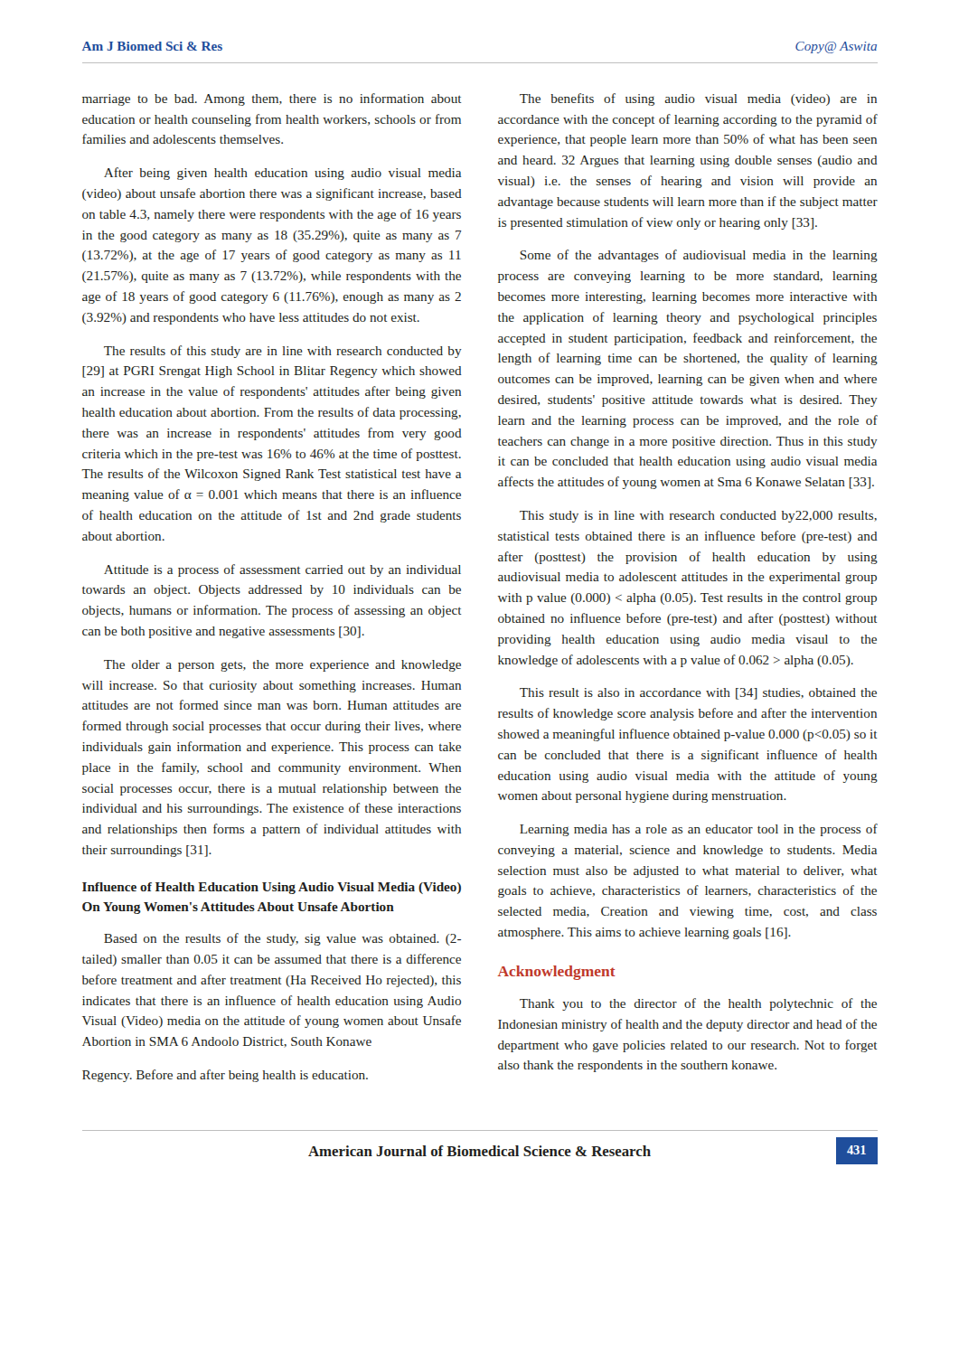Am J Biomed Sci & Res Copy@ Aswita
marriage to be bad. Among them, there is no information about education or health counseling from health workers, schools or from families and adolescents themselves.
After being given health education using audio visual media (video) about unsafe abortion there was a significant increase, based on table 4.3, namely there were respondents with the age of 16 years in the good category as many as 18 (35.29%), quite as many as 7 (13.72%), at the age of 17 years of good category as many as 11 (21.57%), quite as many as 7 (13.72%), while respondents with the age of 18 years of good category 6 (11.76%), enough as many as 2 (3.92%) and respondents who have less attitudes do not exist.
The results of this study are in line with research conducted by [29] at PGRI Srengat High School in Blitar Regency which showed an increase in the value of respondents' attitudes after being given health education about abortion. From the results of data processing, there was an increase in respondents' attitudes from very good criteria which in the pre-test was 16% to 46% at the time of posttest. The results of the Wilcoxon Signed Rank Test statistical test have a meaning value of α = 0.001 which means that there is an influence of health education on the attitude of 1st and 2nd grade students about abortion.
Attitude is a process of assessment carried out by an individual towards an object. Objects addressed by 10 individuals can be objects, humans or information. The process of assessing an object can be both positive and negative assessments [30].
The older a person gets, the more experience and knowledge will increase. So that curiosity about something increases. Human attitudes are not formed since man was born. Human attitudes are formed through social processes that occur during their lives, where individuals gain information and experience. This process can take place in the family, school and community environment. When social processes occur, there is a mutual relationship between the individual and his surroundings. The existence of these interactions and relationships then forms a pattern of individual attitudes with their surroundings [31].
Influence of Health Education Using Audio Visual Media (Video) On Young Women's Attitudes About Unsafe Abortion
Based on the results of the study, sig value was obtained. (2-tailed) smaller than 0.05 it can be assumed that there is a difference before treatment and after treatment (Ha Received Ho rejected), this indicates that there is an influence of health education using Audio Visual (Video) media on the attitude of young women about Unsafe Abortion in SMA 6 Andoolo District, South Konawe
Regency. Before and after being health is education.
The benefits of using audio visual media (video) are in accordance with the concept of learning according to the pyramid of experience, that people learn more than 50% of what has been seen and heard. 32 Argues that learning using double senses (audio and visual) i.e. the senses of hearing and vision will provide an advantage because students will learn more than if the subject matter is presented stimulation of view only or hearing only [33].
Some of the advantages of audiovisual media in the learning process are conveying learning to be more standard, learning becomes more interesting, learning becomes more interactive with the application of learning theory and psychological principles accepted in student participation, feedback and reinforcement, the length of learning time can be shortened, the quality of learning outcomes can be improved, learning can be given when and where desired, students' positive attitude towards what is desired. They learn and the learning process can be improved, and the role of teachers can change in a more positive direction. Thus in this study it can be concluded that health education using audio visual media affects the attitudes of young women at Sma 6 Konawe Selatan [33].
This study is in line with research conducted by22,000 results, statistical tests obtained there is an influence before (pre-test) and after (posttest) the provision of health education by using audiovisual media to adolescent attitudes in the experimental group with p value (0.000) < alpha (0.05). Test results in the control group obtained no influence before (pre-test) and after (posttest) without providing health education using audio media visaul to the knowledge of adolescents with a p value of 0.062 > alpha (0.05).
This result is also in accordance with [34] studies, obtained the results of knowledge score analysis before and after the intervention showed a meaningful influence obtained p-value 0.000 (p<0.05) so it can be concluded that there is a significant influence of health education using audio visual media with the attitude of young women about personal hygiene during menstruation.
Learning media has a role as an educator tool in the process of conveying a material, science and knowledge to students. Media selection must also be adjusted to what material to deliver, what goals to achieve, characteristics of learners, characteristics of the selected media, Creation and viewing time, cost, and class atmosphere. This aims to achieve learning goals [16].
Acknowledgment
Thank you to the director of the health polytechnic of the Indonesian ministry of health and the deputy director and head of the department who gave policies related to our research. Not to forget also thank the respondents in the southern konawe.
American Journal of Biomedical Science & Research 431